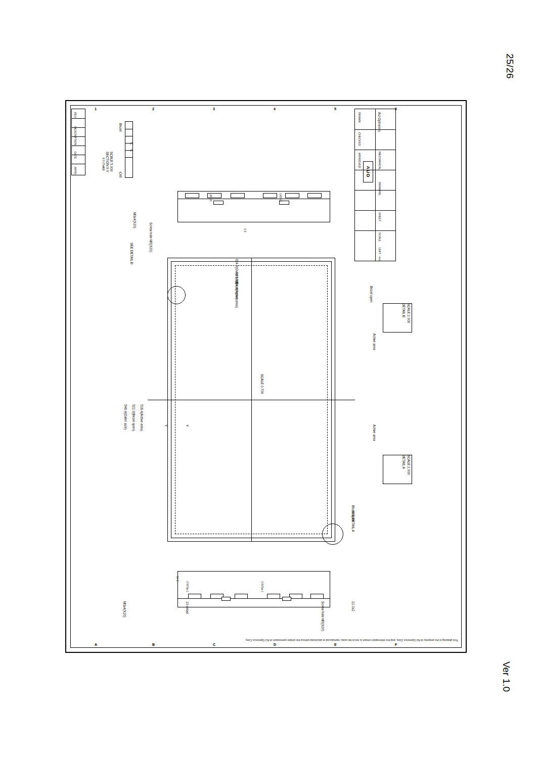25/26
Ver 1.0
A
B
C
D
E
F
1
2
3
4
5
6
REV
DESCRIPTION
DATE
APPD
AUO
DRAWN
CHECKED
APPROVED
AU Optronics
MECHANICAL
DRAWING
SHEET
SCALE
UNIT : mm
Bezel
C
C
Cell
SECTION Y-Y
SCALE 5.000
0.3 (Typ.)
0.3
LVDS1
LVDS2
Screw hole M3(X20)
M3x4(X20)
SEE DETAIL B
1.6
546.4(Outer size)
522.0(Bezel open)
518.4(Active area)
324.0(Outer size)
326.5(Bezel open)
324.0(Active area)
Y
Y
SCALE 0.700
SEE DETAIL A
DETAIL A
SCALE 2.000
Active area
Bezel open
DETAIL B
SCALE 2.000
Bezel open
Active area
54.1
2.0(Typ.)
2.0(Typ.)
M3x4(X20)
10 detail
Screw hole M3(X20)
21.0±2
This drawing is the property of AU Optronics Corp. and the information shown is not to be used, reproduced or disclosed without the written permission of AU Optronics Corp.